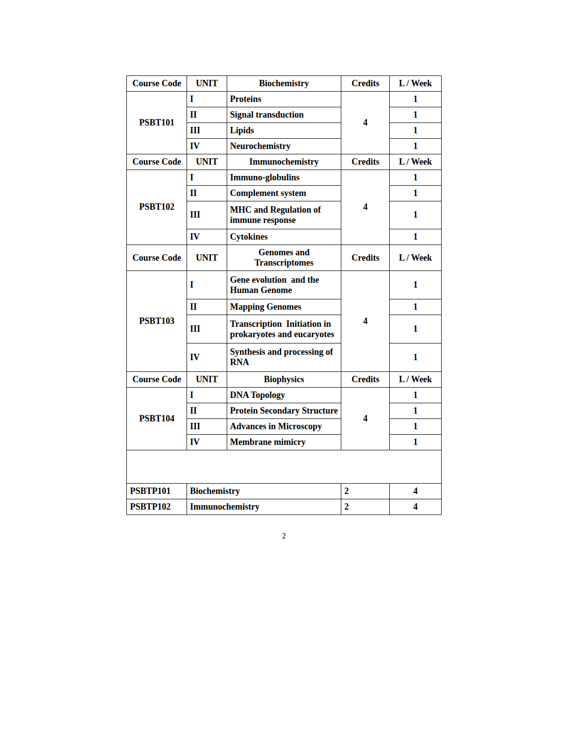| Course Code | UNIT | Biochemistry | Credits | L / Week |
| PSBT101 | I | Proteins | 4 | 1 |
| II | Signal transduction | 1 |
| III | Lipids | 1 |
| IV | Neurochemistry | 1 |
| Course Code | UNIT | Immunochemistry | Credits | L / Week |
| PSBT102 | I | Immuno-globulins | 4 | 1 |
| II | Complement system | 1 |
| III | MHC and Regulation of immune response | 1 |
| IV | Cytokines | 1 |
| Course Code | UNIT | Genomes and Transcriptomes | Credits | L / Week |
| PSBT103 | I | Gene evolution and the Human Genome | 4 | 1 |
| II | Mapping Genomes | 1 |
| III | Transcription Initiation in prokaryotes and eucaryotes | 1 |
| IV | Synthesis and processing of RNA | 1 |
| Course Code | UNIT | Biophysics | Credits | L / Week |
| PSBT104 | I | DNA Topology | 4 | 1 |
| II | Protein Secondary Structure | 1 |
| III | Advances in Microscopy | 1 |
| IV | Membrane mimicry | 1 |
| PSBTP101 | Biochemistry | 2 | 4 |
| PSBTP102 | Immunochemistry | 2 | 4 |
2